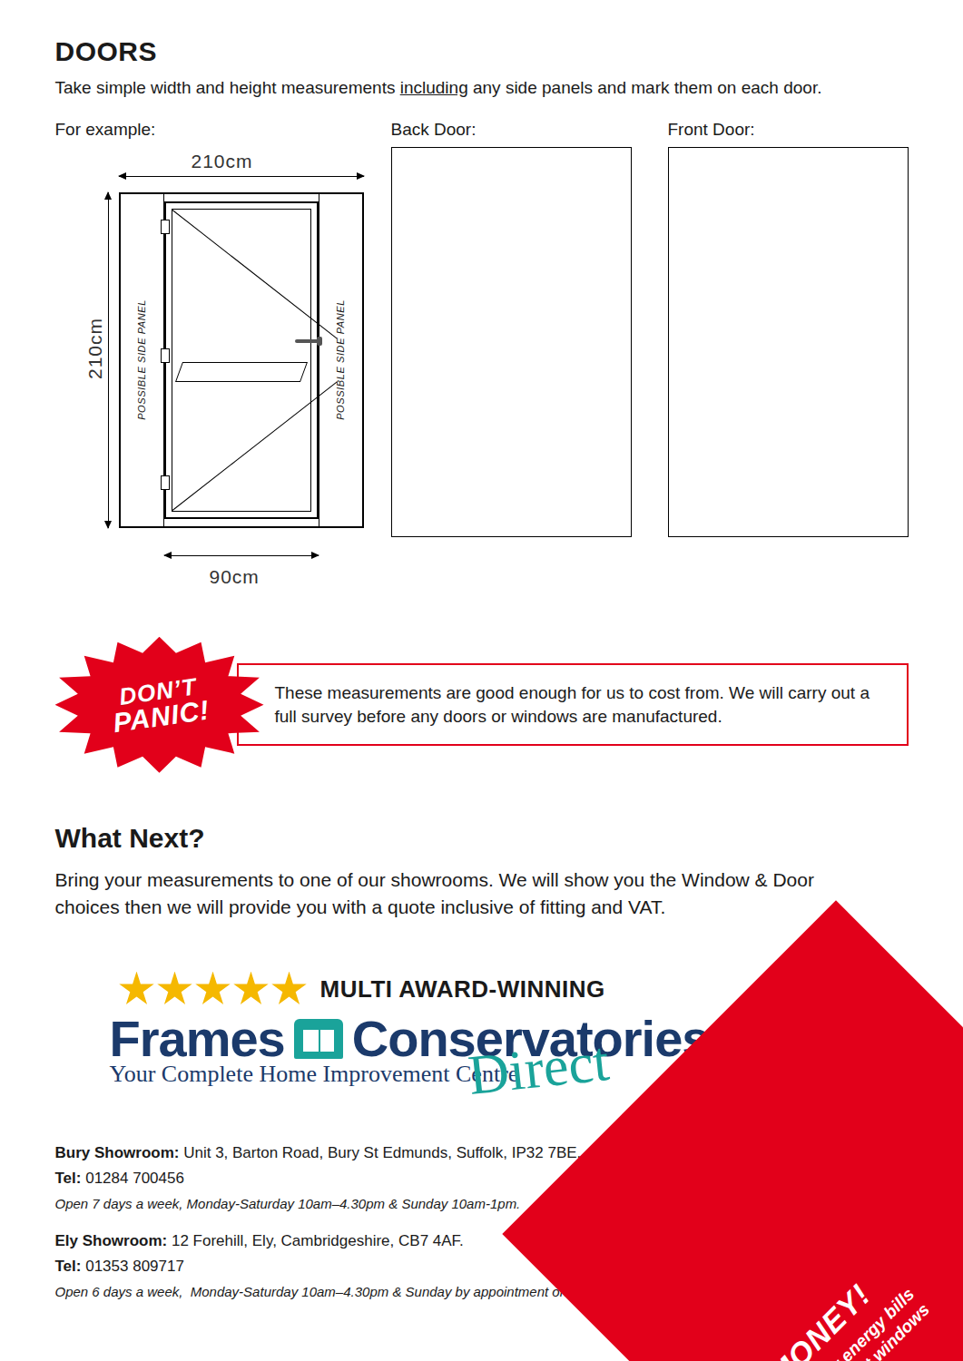DOORS
Take simple width and height measurements including any side panels and mark them on each door.
For example:
210cm
210cm
POSSIBLE SIDE PANEL
POSSIBLE SIDE PANEL
90cm
Back Door:
Front Door:
DON’T PANIC!
These measurements are good enough for us to cost from. We will carry out a full survey before any doors or windows are manufactured.
What Next?
Bring your measurements to one of our showrooms. We will show you the Window & Door choices then we will provide you with a quote inclusive of fitting and VAT.
MULTI AWARD-WINNING
Frames Conservatories
Your Complete Home Improvement Centre
Direct
Bury Showroom: Unit 3, Barton Road, Bury St Edmunds, Suffolk, IP32 7BE.
Tel: 01284 700456
Open 7 days a week, Monday-Saturday 10am–4.30pm & Sunday 10am-1pm.
Ely Showroom: 12 Forehill, Ely, Cambridgeshire, CB7 4AF.
Tel: 01353 809717
Open 6 days a week, Monday-Saturday 10am–4.30pm & Sunday by appointment only.
SAVE MONEY! You could reduce your energy bills with new, energy efficient windows & doors.